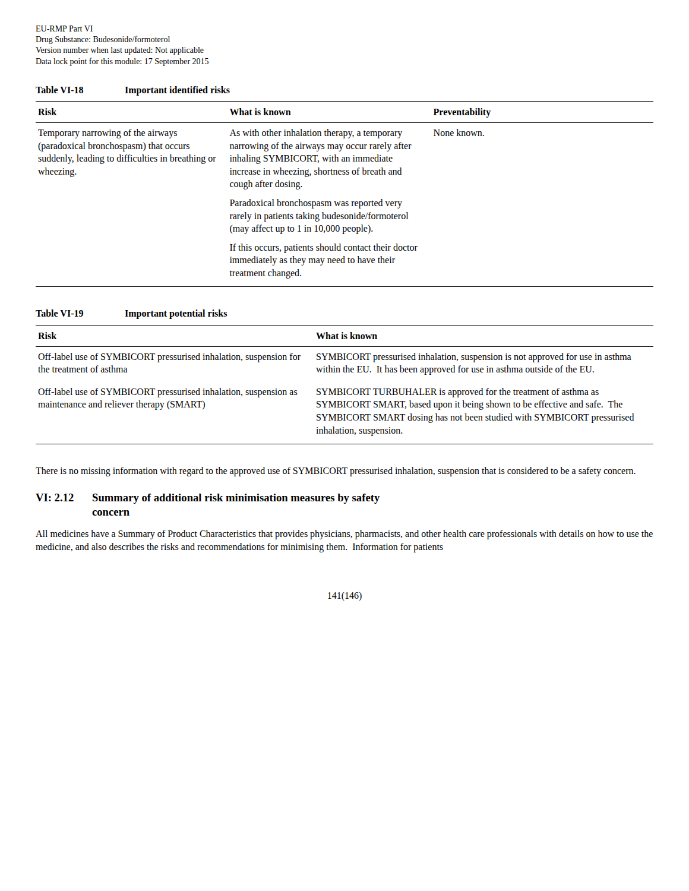EU-RMP Part VI
Drug Substance: Budesonide/formoterol
Version number when last updated: Not applicable
Data lock point for this module: 17 September 2015
Table VI-18 Important identified risks
| Risk | What is known | Preventability |
| --- | --- | --- |
| Temporary narrowing of the airways (paradoxical bronchospasm) that occurs suddenly, leading to difficulties in breathing or wheezing. | As with other inhalation therapy, a temporary narrowing of the airways may occur rarely after inhaling SYMBICORT, with an immediate increase in wheezing, shortness of breath and cough after dosing. Paradoxical bronchospasm was reported very rarely in patients taking budesonide/formoterol (may affect up to 1 in 10,000 people). If this occurs, patients should contact their doctor immediately as they may need to have their treatment changed. | None known. |
Table VI-19 Important potential risks
| Risk | What is known |
| --- | --- |
| Off-label use of SYMBICORT pressurised inhalation, suspension for the treatment of asthma | SYMBICORT pressurised inhalation, suspension is not approved for use in asthma within the EU. It has been approved for use in asthma outside of the EU. |
| Off-label use of SYMBICORT pressurised inhalation, suspension as maintenance and reliever therapy (SMART) | SYMBICORT TURBUHALER is approved for the treatment of asthma as SYMBICORT SMART, based upon it being shown to be effective and safe. The SYMBICORT SMART dosing has not been studied with SYMBICORT pressurised inhalation, suspension. |
There is no missing information with regard to the approved use of SYMBICORT pressurised inhalation, suspension that is considered to be a safety concern.
VI: 2.12 Summary of additional risk minimisation measures by safetyconcern
All medicines have a Summary of Product Characteristics that provides physicians, pharmacists, and other health care professionals with details on how to use the medicine, and also describes the risks and recommendations for minimising them. Information for patients
141(146)